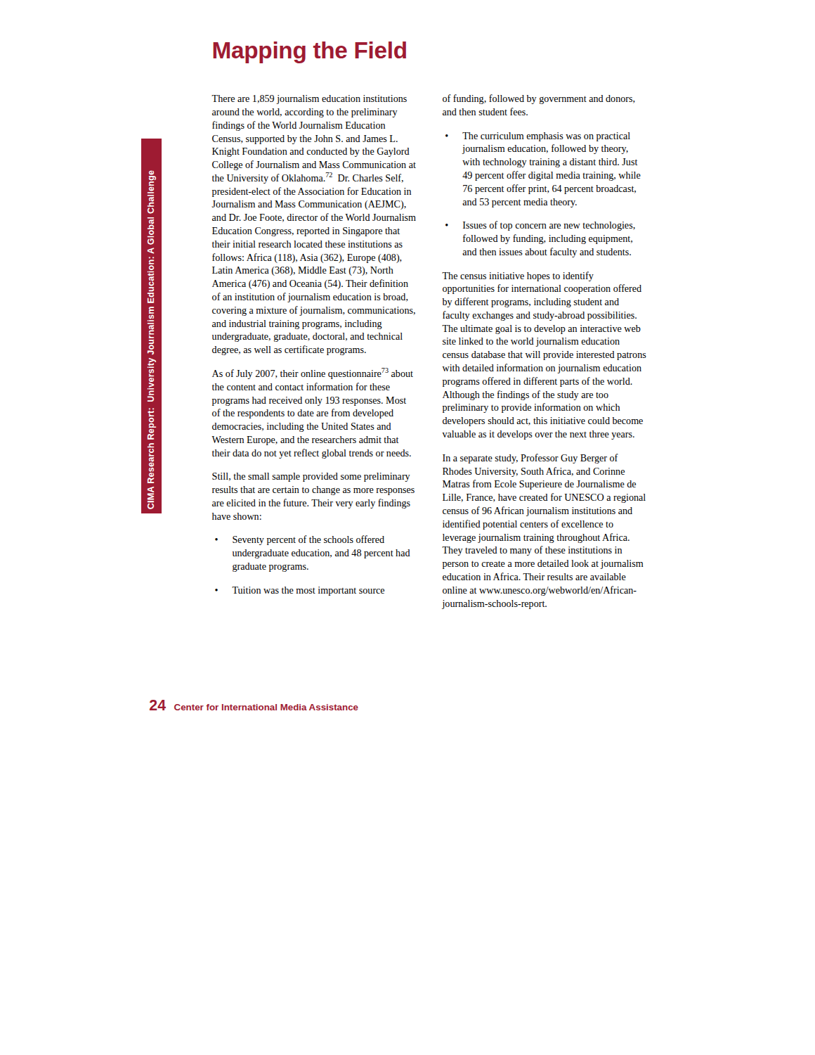CIMA Research Report: University Journalism Education: A Global Challenge
Mapping the Field
There are 1,859 journalism education institutions around the world, according to the preliminary findings of the World Journalism Education Census, supported by the John S. and James L. Knight Foundation and conducted by the Gaylord College of Journalism and Mass Communication at the University of Oklahoma.72 Dr. Charles Self, president-elect of the Association for Education in Journalism and Mass Communication (AEJMC), and Dr. Joe Foote, director of the World Journalism Education Congress, reported in Singapore that their initial research located these institutions as follows: Africa (118), Asia (362), Europe (408), Latin America (368), Middle East (73), North America (476) and Oceania (54). Their definition of an institution of journalism education is broad, covering a mixture of journalism, communications, and industrial training programs, including undergraduate, graduate, doctoral, and technical degree, as well as certificate programs.
As of July 2007, their online questionnaire73 about the content and contact information for these programs had received only 193 responses. Most of the respondents to date are from developed democracies, including the United States and Western Europe, and the researchers admit that their data do not yet reflect global trends or needs.
Still, the small sample provided some preliminary results that are certain to change as more responses are elicited in the future. Their very early findings have shown:
Seventy percent of the schools offered undergraduate education, and 48 percent had graduate programs.
Tuition was the most important source
of funding, followed by government and donors, and then student fees.
The curriculum emphasis was on practical journalism education, followed by theory, with technology training a distant third. Just 49 percent offer digital media training, while 76 percent offer print, 64 percent broadcast, and 53 percent media theory.
Issues of top concern are new technologies, followed by funding, including equipment, and then issues about faculty and students.
The census initiative hopes to identify opportunities for international cooperation offered by different programs, including student and faculty exchanges and study-abroad possibilities. The ultimate goal is to develop an interactive web site linked to the world journalism education census database that will provide interested patrons with detailed information on journalism education programs offered in different parts of the world. Although the findings of the study are too preliminary to provide information on which developers should act, this initiative could become valuable as it develops over the next three years.
In a separate study, Professor Guy Berger of Rhodes University, South Africa, and Corinne Matras from Ecole Superieure de Journalisme de Lille, France, have created for UNESCO a regional census of 96 African journalism institutions and identified potential centers of excellence to leverage journalism training throughout Africa. They traveled to many of these institutions in person to create a more detailed look at journalism education in Africa. Their results are available online at www.unesco.org/webworld/en/African-journalism-schools-report.
24 Center for International Media Assistance